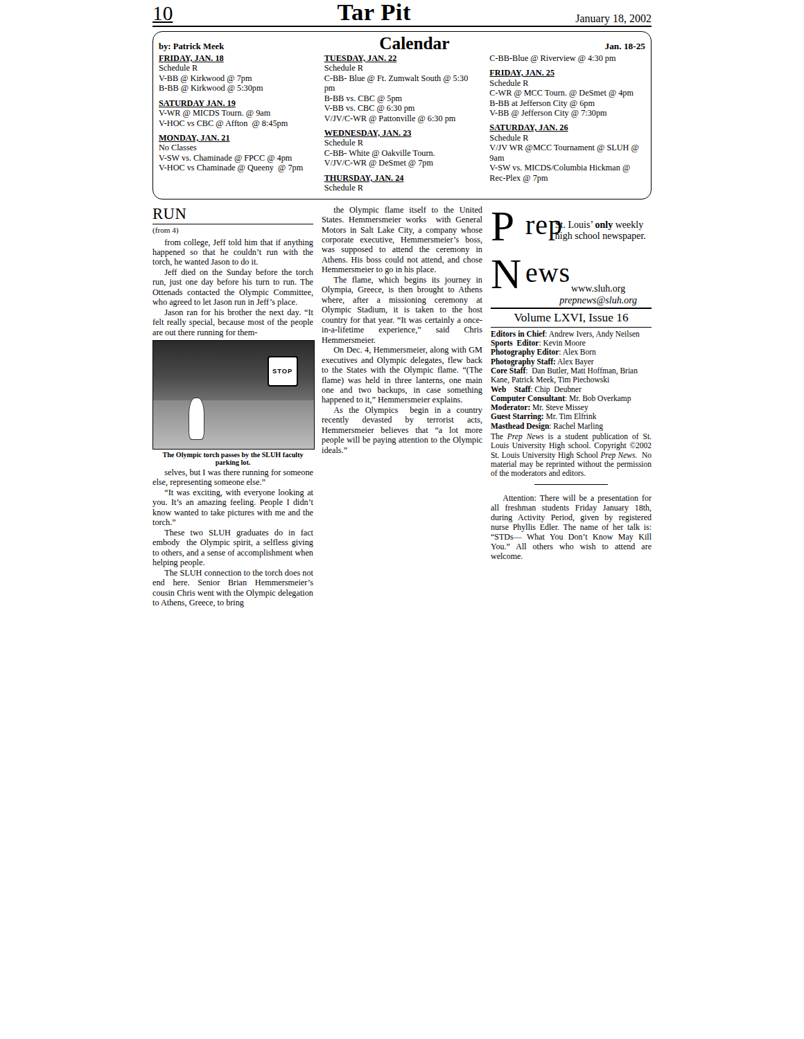10
Tar Pit
January 18, 2002
by: Patrick Meek
Calendar
Jan. 18-25
FRIDAY, JAN. 18
Schedule R
V-BB @ Kirkwood @ 7pm
B-BB @ Kirkwood @ 5:30pm
SATURDAY JAN. 19
V-WR @ MICDS Tourn. @ 9am
V-HOC vs CBC @ Affton @ 8:45pm
MONDAY, JAN. 21
No Classes
V-SW vs. Chaminade @ FPCC @ 4pm
V-HOC vs Chaminade @ Queeny @ 7pm
TUESDAY, JAN. 22
Schedule R
C-BB- Blue @ Ft. Zumwalt South @ 5:30 pm
B-BB vs. CBC @ 5pm
V-BB vs. CBC @ 6:30 pm
V/JV/C-WR @ Pattonville @ 6:30 pm
WEDNESDAY, JAN. 23
Schedule R
C-BB- White @ Oakville Tourn.
V/JV/C-WR @ DeSmet @ 7pm
THURSDAY, JAN. 24
Schedule R
C-BB-Blue @ Riverview @ 4:30 pm
FRIDAY, JAN. 25
Schedule R
C-WR @ MCC Tourn. @ DeSmet @ 4pm
B-BB at Jefferson City @ 6pm
V-BB @ Jefferson City @ 7:30pm
SATURDAY, JAN. 26
Schedule R
V/JV WR @MCC Tournament @ SLUH @ 9am
V-SW vs. MICDS/Columbia Hickman @ Rec-Plex @ 7pm
RUN
(from 4)
from college, Jeff told him that if anything happened so that he couldn’t run with the torch, he wanted Jason to do it.
Jeff died on the Sunday before the torch run, just one day before his turn to run. The Ottenads contacted the Olympic Committee, who agreed to let Jason run in Jeff’s place.
Jason ran for his brother the next day. “It felt really special, because most of the people are out there running for them-
STOP
The Olympic torch passes by the SLUH faculty parking lot.
selves, but I was there running for someone else, representing someone else.”
“It was exciting, with everyone looking at you. It’s an amazing feeling. People I didn’t know wanted to take pictures with me and the torch.”
These two SLUH graduates do in fact embody the Olympic spirit, a selfless giving to others, and a sense of accomplishment when helping people.
The SLUH connection to the torch does not end here. Senior Brian Hemmersmeier’s cousin Chris went with the Olympic delegation to Athens, Greece, to bring
the Olympic flame itself to the United States. Hemmersmeier works with General Motors in Salt Lake City, a company whose corporate executive, Hemmersmeier’s boss, was supposed to attend the ceremony in Athens. His boss could not attend, and chose Hemmersmeier to go in his place.
The flame, which begins its journey in Olympia, Greece, is then brought to Athens where, after a missioning ceremony at Olympic Stadium, it is taken to the host country for that year. “It was certainly a once-in-a-lifetime experience,” said Chris Hemmersmeier.
On Dec. 4, Hemmersmeier, along with GM executives and Olympic delegates, flew back to the States with the Olympic flame. “(The flame) was held in three lanterns, one main one and two backups, in case something happened to it,” Hemmersmeier explains.
As the Olympics begin in a country recently devasted by terrorist acts, Hemmersmeier believes that “a lot more people will be paying attention to the Olympic ideals.”
P rep N ews
St. Louis’ only weekly high school newspaper.
www.sluh.org
prepnews@sluh.org
Volume LXVI, Issue 16
Editors in Chief: Andrew Ivers, Andy Neilsen
Sports Editor: Kevin Moore
Photography Editor: Alex Born
Photography Staff: Alex Bayer
Core Staff: Dan Butler, Matt Hoffman, Brian Kane, Patrick Meek, Tim Piechowski
Web Staff: Chip Deubner
Computer Consultant: Mr. Bob Overkamp
Moderator: Mr. Steve Missey
Guest Starring: Mr. Tim Elfrink
Masthead Design: Rachel Marling
The Prep News is a student publication of St. Louis University High school. Copyright ©2002 St. Louis University High School Prep News. No material may be reprinted without the permission of the moderators and editors.
Attention: There will be a presentation for all freshman students Friday January 18th, during Activity Period, given by registered nurse Phyllis Edler. The name of her talk is: “STDs— What You Don’t Know May Kill You.” All others who wish to attend are welcome.